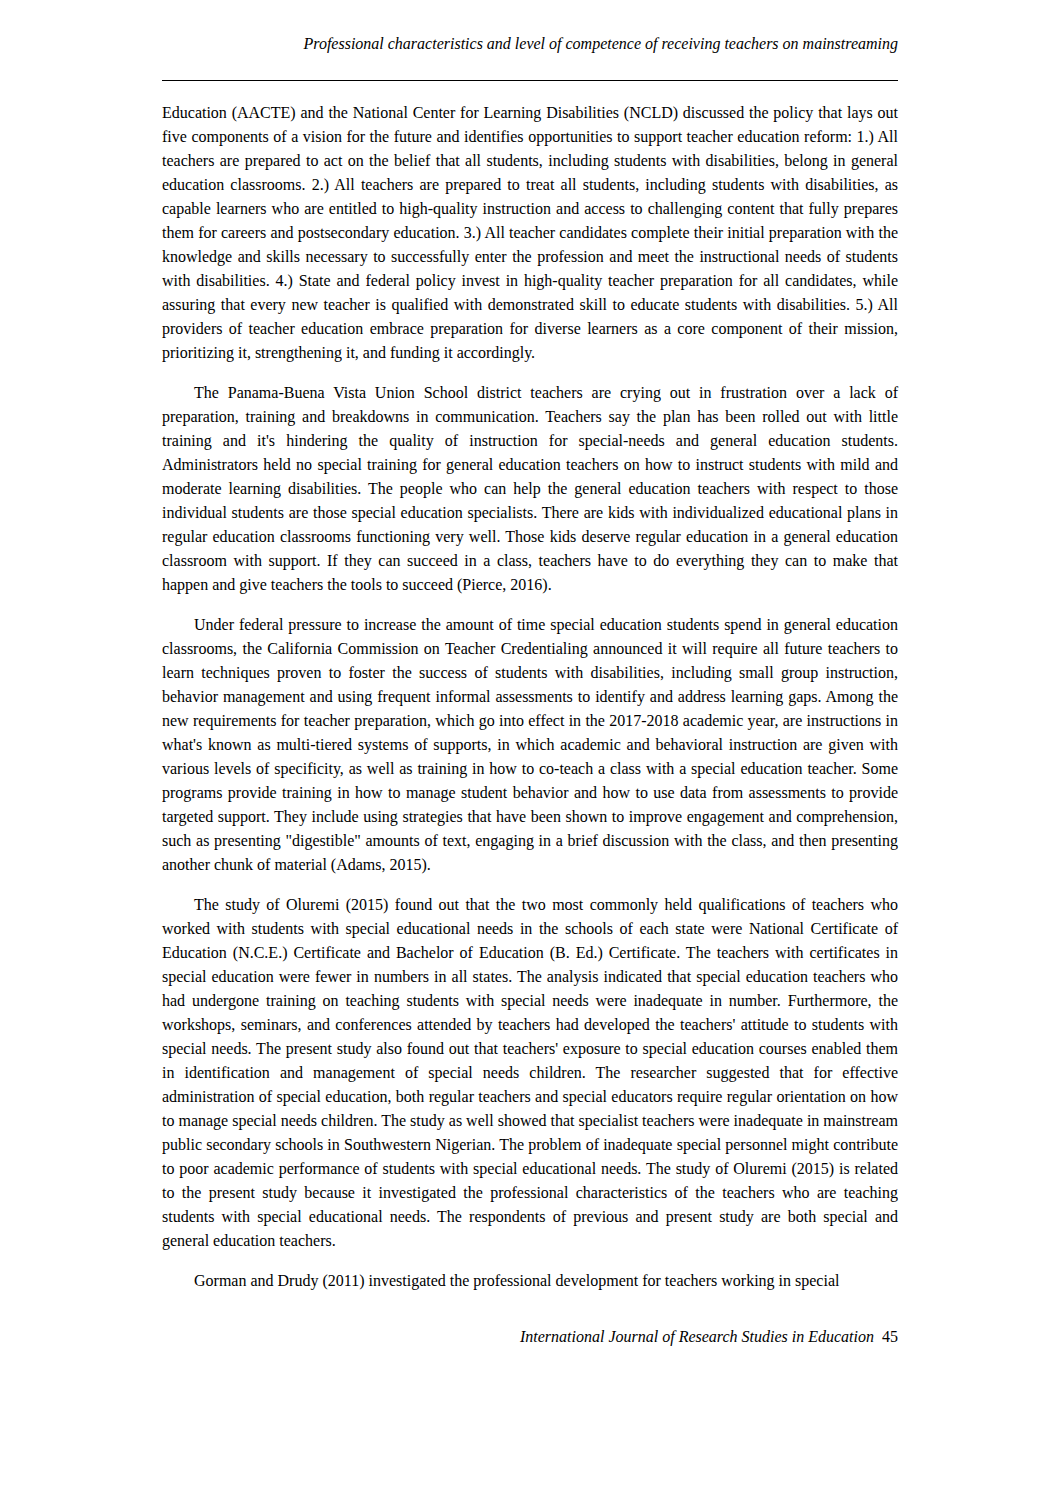Professional characteristics and level of competence of receiving teachers on mainstreaming
Education (AACTE) and the National Center for Learning Disabilities (NCLD) discussed the policy that lays out five components of a vision for the future and identifies opportunities to support teacher education reform: 1.) All teachers are prepared to act on the belief that all students, including students with disabilities, belong in general education classrooms. 2.) All teachers are prepared to treat all students, including students with disabilities, as capable learners who are entitled to high-quality instruction and access to challenging content that fully prepares them for careers and postsecondary education. 3.) All teacher candidates complete their initial preparation with the knowledge and skills necessary to successfully enter the profession and meet the instructional needs of students with disabilities. 4.) State and federal policy invest in high-quality teacher preparation for all candidates, while assuring that every new teacher is qualified with demonstrated skill to educate students with disabilities. 5.) All providers of teacher education embrace preparation for diverse learners as a core component of their mission, prioritizing it, strengthening it, and funding it accordingly.
The Panama-Buena Vista Union School district teachers are crying out in frustration over a lack of preparation, training and breakdowns in communication. Teachers say the plan has been rolled out with little training and it's hindering the quality of instruction for special-needs and general education students. Administrators held no special training for general education teachers on how to instruct students with mild and moderate learning disabilities. The people who can help the general education teachers with respect to those individual students are those special education specialists. There are kids with individualized educational plans in regular education classrooms functioning very well. Those kids deserve regular education in a general education classroom with support. If they can succeed in a class, teachers have to do everything they can to make that happen and give teachers the tools to succeed (Pierce, 2016).
Under federal pressure to increase the amount of time special education students spend in general education classrooms, the California Commission on Teacher Credentialing announced it will require all future teachers to learn techniques proven to foster the success of students with disabilities, including small group instruction, behavior management and using frequent informal assessments to identify and address learning gaps. Among the new requirements for teacher preparation, which go into effect in the 2017-2018 academic year, are instructions in what's known as multi-tiered systems of supports, in which academic and behavioral instruction are given with various levels of specificity, as well as training in how to co-teach a class with a special education teacher. Some programs provide training in how to manage student behavior and how to use data from assessments to provide targeted support. They include using strategies that have been shown to improve engagement and comprehension, such as presenting "digestible" amounts of text, engaging in a brief discussion with the class, and then presenting another chunk of material (Adams, 2015).
The study of Oluremi (2015) found out that the two most commonly held qualifications of teachers who worked with students with special educational needs in the schools of each state were National Certificate of Education (N.C.E.) Certificate and Bachelor of Education (B. Ed.) Certificate. The teachers with certificates in special education were fewer in numbers in all states. The analysis indicated that special education teachers who had undergone training on teaching students with special needs were inadequate in number. Furthermore, the workshops, seminars, and conferences attended by teachers had developed the teachers' attitude to students with special needs. The present study also found out that teachers' exposure to special education courses enabled them in identification and management of special needs children. The researcher suggested that for effective administration of special education, both regular teachers and special educators require regular orientation on how to manage special needs children. The study as well showed that specialist teachers were inadequate in mainstream public secondary schools in Southwestern Nigerian. The problem of inadequate special personnel might contribute to poor academic performance of students with special educational needs. The study of Oluremi (2015) is related to the present study because it investigated the professional characteristics of the teachers who are teaching students with special educational needs. The respondents of previous and present study are both special and general education teachers.
Gorman and Drudy (2011) investigated the professional development for teachers working in special
International Journal of Research Studies in Education 45